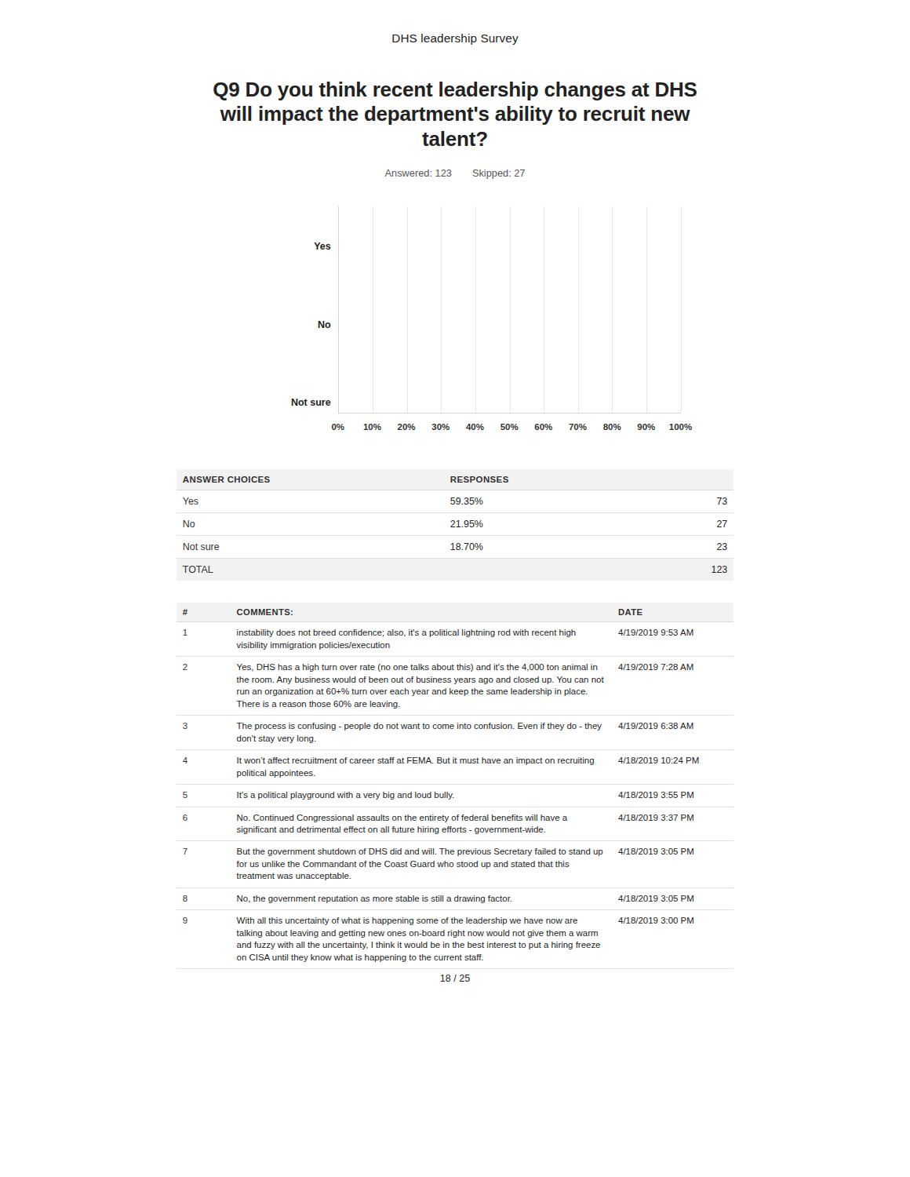DHS leadership Survey
Q9 Do you think recent leadership changes at DHS will impact the department's ability to recruit new talent?
Answered: 123 Skipped: 27
Yes
No
Not sure
0% 10% 20% 30% 40% 50% 60% 70% 80% 90% 100%
| ANSWER CHOICES | RESPONSES |
| --- | --- |
| Yes | 59.35% | 73 |
| No | 21.95% | 27 |
| Not sure | 18.70% | 23 |
| TOTAL | | 123 |
| # | COMMENTS: | DATE |
| --- | --- | --- |
| 1 | instability does not breed confidence; also, it's a political lightning rod with recent high visibility immigration policies/execution | 4/19/2019 9:53 AM |
| 2 | Yes, DHS has a high turn over rate (no one talks about this) and it's the 4,000 ton animal in the room. Any business would of been out of business years ago and closed up. You can not run an organization at 60+% turn over each year and keep the same leadership in place. There is a reason those 60% are leaving. | 4/19/2019 7:28 AM |
| 3 | The process is confusing - people do not want to come into confusion. Even if they do - they don't stay very long. | 4/19/2019 6:38 AM |
| 4 | It won’t affect recruitment of career staff at FEMA. But it must have an impact on recruiting political appointees. | 4/18/2019 10:24 PM |
| 5 | It's a political playground with a very big and loud bully. | 4/18/2019 3:55 PM |
| 6 | No. Continued Congressional assaults on the entirety of federal benefits will have a significant and detrimental effect on all future hiring efforts - government-wide. | 4/18/2019 3:37 PM |
| 7 | But the government shutdown of DHS did and will. The previous Secretary failed to stand up for us unlike the Commandant of the Coast Guard who stood up and stated that this treatment was unacceptable. | 4/18/2019 3:05 PM |
| 8 | No, the government reputation as more stable is still a drawing factor. | 4/18/2019 3:05 PM |
| 9 | With all this uncertainty of what is happening some of the leadership we have now are talking about leaving and getting new ones on-board right now would not give them a warm and fuzzy with all the uncertainty, I think it would be in the best interest to put a hiring freeze on CISA until they know what is happening to the current staff. | 4/18/2019 3:00 PM |
18 / 25